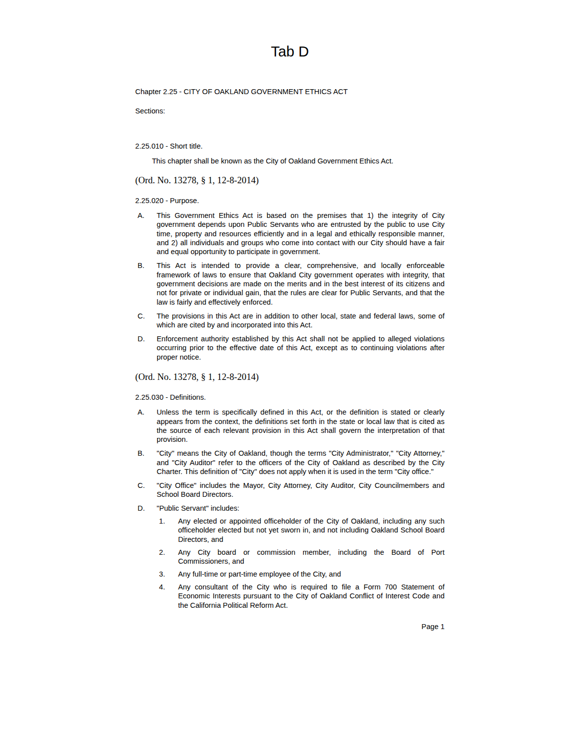Tab D
Chapter 2.25 - CITY OF OAKLAND GOVERNMENT ETHICS ACT
Sections:
2.25.010 - Short title.
This chapter shall be known as the City of Oakland Government Ethics Act.
(Ord. No. 13278, § 1, 12-8-2014)
2.25.020 - Purpose.
A. This Government Ethics Act is based on the premises that 1) the integrity of City government depends upon Public Servants who are entrusted by the public to use City time, property and resources efficiently and in a legal and ethically responsible manner, and 2) all individuals and groups who come into contact with our City should have a fair and equal opportunity to participate in government.
B. This Act is intended to provide a clear, comprehensive, and locally enforceable framework of laws to ensure that Oakland City government operates with integrity, that government decisions are made on the merits and in the best interest of its citizens and not for private or individual gain, that the rules are clear for Public Servants, and that the law is fairly and effectively enforced.
C. The provisions in this Act are in addition to other local, state and federal laws, some of which are cited by and incorporated into this Act.
D. Enforcement authority established by this Act shall not be applied to alleged violations occurring prior to the effective date of this Act, except as to continuing violations after proper notice.
(Ord. No. 13278, § 1, 12-8-2014)
2.25.030 - Definitions.
A. Unless the term is specifically defined in this Act, or the definition is stated or clearly appears from the context, the definitions set forth in the state or local law that is cited as the source of each relevant provision in this Act shall govern the interpretation of that provision.
B."City" means the City of Oakland, though the terms "City Administrator," "City Attorney," and "City Auditor" refer to the officers of the City of Oakland as described by the City Charter. This definition of "City" does not apply when it is used in the term "City office."
C."City Office" includes the Mayor, City Attorney, City Auditor, City Councilmembers and School Board Directors.
D."Public Servant" includes:
1. Any elected or appointed officeholder of the City of Oakland, including any such officeholder elected but not yet sworn in, and not including Oakland School Board Directors, and
2. Any City board or commission member, including the Board of Port Commissioners, and
3. Any full-time or part-time employee of the City, and
4. Any consultant of the City who is required to file a Form 700 Statement of Economic Interests pursuant to the City of Oakland Conflict of Interest Code and the California Political Reform Act.
Page 1